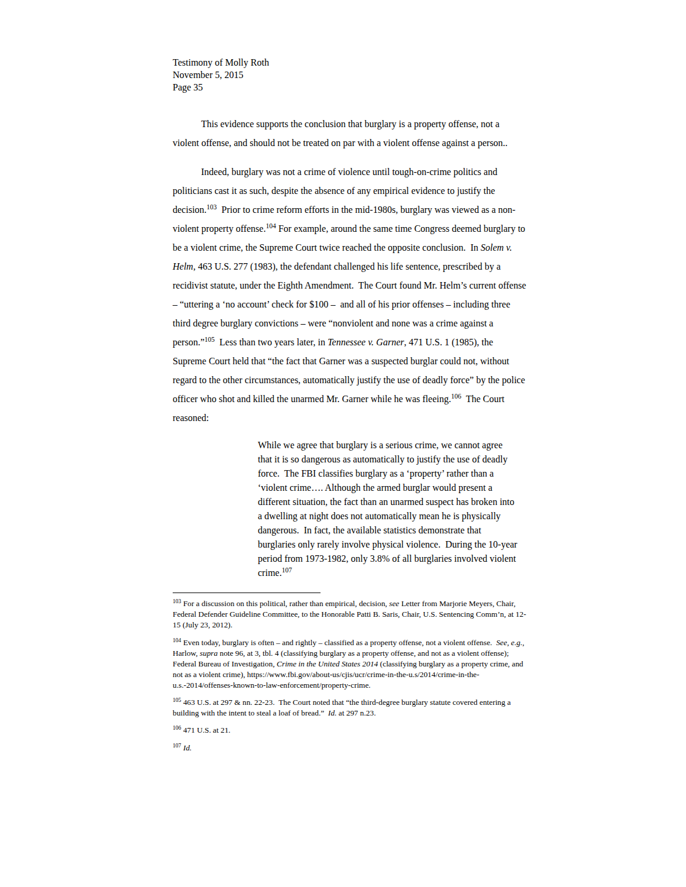Testimony of Molly Roth
November 5, 2015
Page 35
This evidence supports the conclusion that burglary is a property offense, not a violent offense, and should not be treated on par with a violent offense against a person..
Indeed, burglary was not a crime of violence until tough-on-crime politics and politicians cast it as such, despite the absence of any empirical evidence to justify the decision.103 Prior to crime reform efforts in the mid-1980s, burglary was viewed as a non-violent property offense.104 For example, around the same time Congress deemed burglary to be a violent crime, the Supreme Court twice reached the opposite conclusion. In Solem v. Helm, 463 U.S. 277 (1983), the defendant challenged his life sentence, prescribed by a recidivist statute, under the Eighth Amendment. The Court found Mr. Helm’s current offense – “uttering a ‘no account’ check for $100 – and all of his prior offenses – including three third degree burglary convictions – were “nonviolent and none was a crime against a person.”105 Less than two years later, in Tennessee v. Garner, 471 U.S. 1 (1985), the Supreme Court held that “the fact that Garner was a suspected burglar could not, without regard to the other circumstances, automatically justify the use of deadly force” by the police officer who shot and killed the unarmed Mr. Garner while he was fleeing.106 The Court reasoned:
While we agree that burglary is a serious crime, we cannot agree that it is so dangerous as automatically to justify the use of deadly force. The FBI classifies burglary as a ‘property’ rather than a ‘violent crime…. Although the armed burglar would present a different situation, the fact than an unarmed suspect has broken into a dwelling at night does not automatically mean he is physically dangerous. In fact, the available statistics demonstrate that burglaries only rarely involve physical violence. During the 10-year period from 1973-1982, only 3.8% of all burglaries involved violent crime.107
103 For a discussion on this political, rather than empirical, decision, see Letter from Marjorie Meyers, Chair, Federal Defender Guideline Committee, to the Honorable Patti B. Saris, Chair, U.S. Sentencing Comm’n, at 12- 15 (July 23, 2012).
104 Even today, burglary is often – and rightly – classified as a property offense, not a violent offense. See, e.g., Harlow, supra note 96, at 3, tbl. 4 (classifying burglary as a property offense, and not as a violent offense); Federal Bureau of Investigation, Crime in the United States 2014 (classifying burglary as a property crime, and not as a violent crime), https://www.fbi.gov/about-us/cjis/ucr/crime-in-the-u.s/2014/crime-in-the-u.s.-2014/offenses-known-to-law-enforcement/property-crime.
105 463 U.S. at 297 & nn. 22-23. The Court noted that “the third-degree burglary statute covered entering a building with the intent to steal a loaf of bread.” Id. at 297 n.23.
106 471 U.S. at 21.
107 Id.